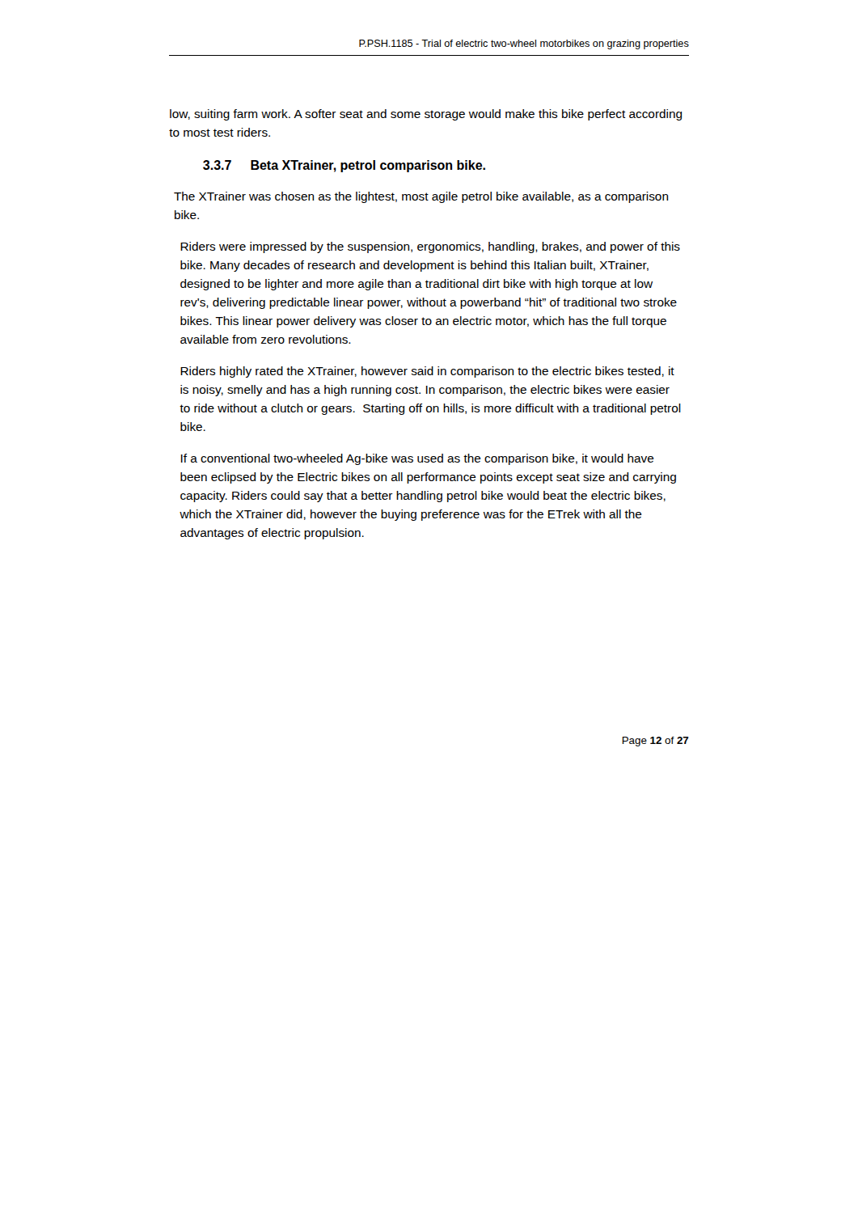P.PSH.1185 - Trial of electric two-wheel motorbikes on grazing properties
low, suiting farm work. A softer seat and some storage would make this bike perfect according to most test riders.
3.3.7 Beta XTrainer, petrol comparison bike.
The XTrainer was chosen as the lightest, most agile petrol bike available, as a comparison bike.
Riders were impressed by the suspension, ergonomics, handling, brakes, and power of this bike. Many decades of research and development is behind this Italian built, XTrainer, designed to be lighter and more agile than a traditional dirt bike with high torque at low rev's, delivering predictable linear power, without a powerband “hit” of traditional two stroke bikes. This linear power delivery was closer to an electric motor, which has the full torque available from zero revolutions.
Riders highly rated the XTrainer, however said in comparison to the electric bikes tested, it is noisy, smelly and has a high running cost. In comparison, the electric bikes were easier to ride without a clutch or gears. Starting off on hills, is more difficult with a traditional petrol bike.
If a conventional two-wheeled Ag-bike was used as the comparison bike, it would have been eclipsed by the Electric bikes on all performance points except seat size and carrying capacity. Riders could say that a better handling petrol bike would beat the electric bikes, which the XTrainer did, however the buying preference was for the ETrek with all the advantages of electric propulsion.
Page 12 of 27